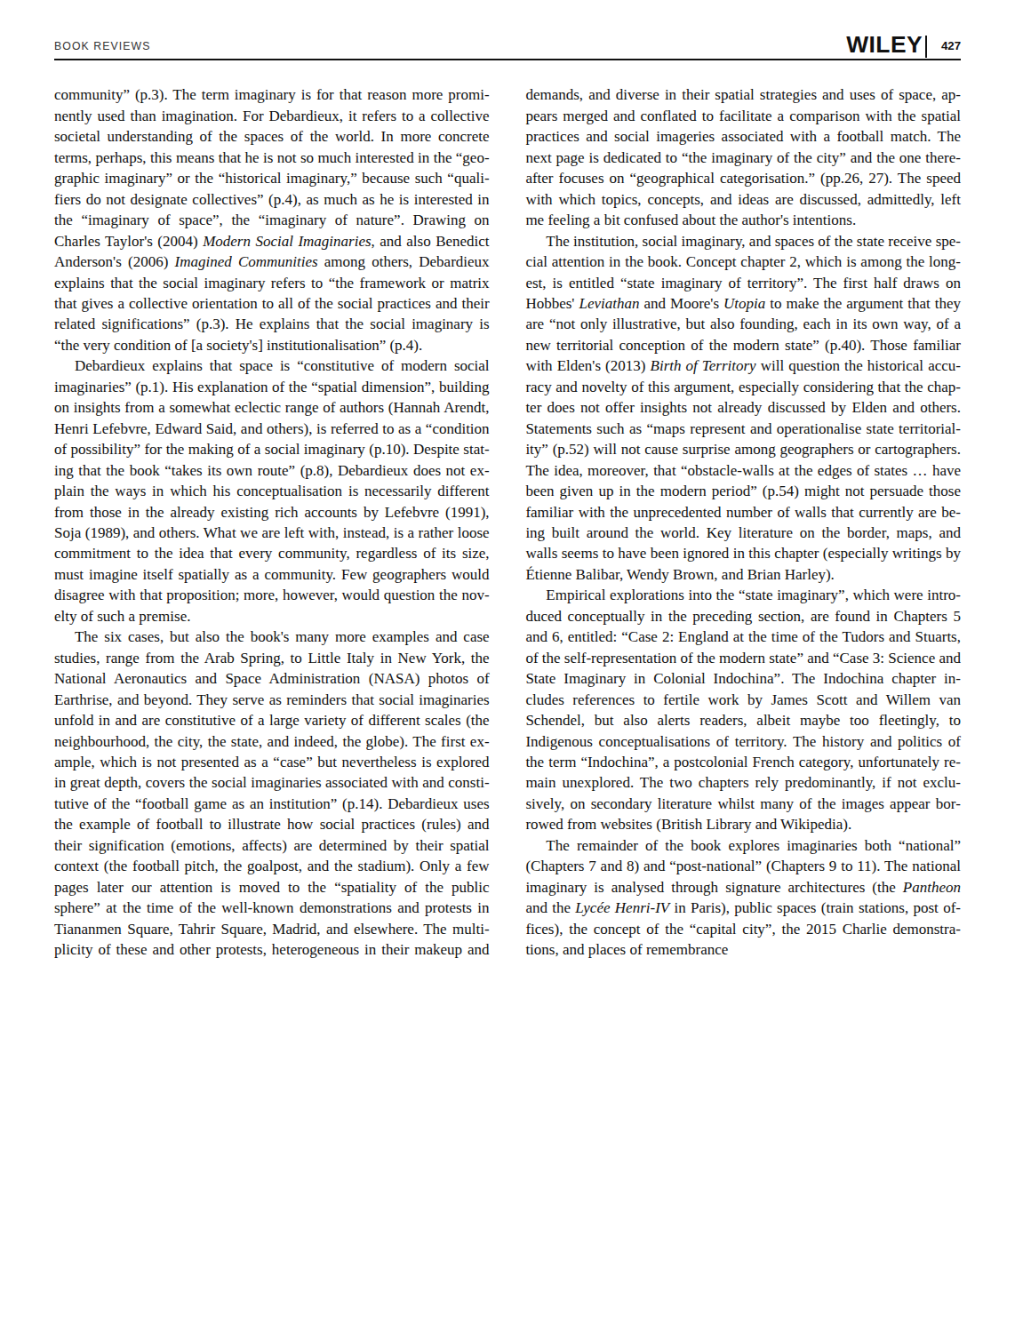Book Reviews
WILEY 427
community” (p.3). The term imaginary is for that reason more prominently used than imagination. For Debardieux, it refers to a collective societal understanding of the spaces of the world. In more concrete terms, perhaps, this means that he is not so much interested in the “geographic imaginary” or the “historical imaginary,” because such “qualifiers do not designate collectives” (p.4), as much as he is interested in the “imaginary of space”, the “imaginary of nature”. Drawing on Charles Taylor's (2004) Modern Social Imaginaries, and also Benedict Anderson's (2006) Imagined Communities among others, Debardieux explains that the social imaginary refers to “the framework or matrix that gives a collective orientation to all of the social practices and their related significations” (p.3). He explains that the social imaginary is “the very condition of [a society's] institutionalisation” (p.4).
Debardieux explains that space is “constitutive of modern social imaginaries” (p.1). His explanation of the “spatial dimension”, building on insights from a somewhat eclectic range of authors (Hannah Arendt, Henri Lefebvre, Edward Said, and others), is referred to as a “condition of possibility” for the making of a social imaginary (p.10). Despite stating that the book “takes its own route” (p.8), Debardieux does not explain the ways in which his conceptualisation is necessarily different from those in the already existing rich accounts by Lefebvre (1991), Soja (1989), and others. What we are left with, instead, is a rather loose commitment to the idea that every community, regardless of its size, must imagine itself spatially as a community. Few geographers would disagree with that proposition; more, however, would question the novelty of such a premise.
The six cases, but also the book's many more examples and case studies, range from the Arab Spring, to Little Italy in New York, the National Aeronautics and Space Administration (NASA) photos of Earthrise, and beyond. They serve as reminders that social imaginaries unfold in and are constitutive of a large variety of different scales (the neighbourhood, the city, the state, and indeed, the globe). The first example, which is not presented as a “case” but nevertheless is explored in great depth, covers the social imaginaries associated with and constitutive of the “football game as an institution” (p.14). Debardieux uses the example of football to illustrate how social practices (rules) and their signification (emotions, affects) are determined by their spatial context (the football pitch, the goalpost, and the stadium). Only a few pages later our attention is moved to the “spatiality of the public sphere” at the time of the well-known demonstrations and protests in Tiananmen Square, Tahrir Square, Madrid, and elsewhere. The multiplicity of these and other protests, heterogeneous in their makeup and demands, and diverse in their spatial strategies and uses of space, appears merged and conflated to facilitate a comparison with the spatial practices and social imageries associated with a football match. The next page is dedicated to “the imaginary of the city” and the one thereafter focuses on “geographical categorisation.” (pp.26, 27). The speed with which topics, concepts, and ideas are discussed, admittedly, left me feeling a bit confused about the author's intentions.
The institution, social imaginary, and spaces of the state receive special attention in the book. Concept chapter 2, which is among the longest, is entitled “state imaginary of territory”. The first half draws on Hobbes' Leviathan and Moore's Utopia to make the argument that they are “not only illustrative, but also founding, each in its own way, of a new territorial conception of the modern state” (p.40). Those familiar with Elden's (2013) Birth of Territory will question the historical accuracy and novelty of this argument, especially considering that the chapter does not offer insights not already discussed by Elden and others. Statements such as “maps represent and operationalise state territoriality” (p.52) will not cause surprise among geographers or cartographers. The idea, moreover, that “obstacle-walls at the edges of states … have been given up in the modern period” (p.54) might not persuade those familiar with the unprecedented number of walls that currently are being built around the world. Key literature on the border, maps, and walls seems to have been ignored in this chapter (especially writings by Étienne Balibar, Wendy Brown, and Brian Harley).
Empirical explorations into the “state imaginary”, which were introduced conceptually in the preceding section, are found in Chapters 5 and 6, entitled: “Case 2: England at the time of the Tudors and Stuarts, of the self-representation of the modern state” and “Case 3: Science and State Imaginary in Colonial Indochina”. The Indochina chapter includes references to fertile work by James Scott and Willem van Schendel, but also alerts readers, albeit maybe too fleetingly, to Indigenous conceptualisations of territory. The history and politics of the term “Indochina”, a postcolonial French category, unfortunately remain unexplored. The two chapters rely predominantly, if not exclusively, on secondary literature whilst many of the images appear borrowed from websites (British Library and Wikipedia).
The remainder of the book explores imaginaries both “national” (Chapters 7 and 8) and “post-national” (Chapters 9 to 11). The national imaginary is analysed through signature architectures (the Pantheon and the Lycée Henri-IV in Paris), public spaces (train stations, post offices), the concept of the “capital city”, the 2015 Charlie demonstrations, and places of remembrance